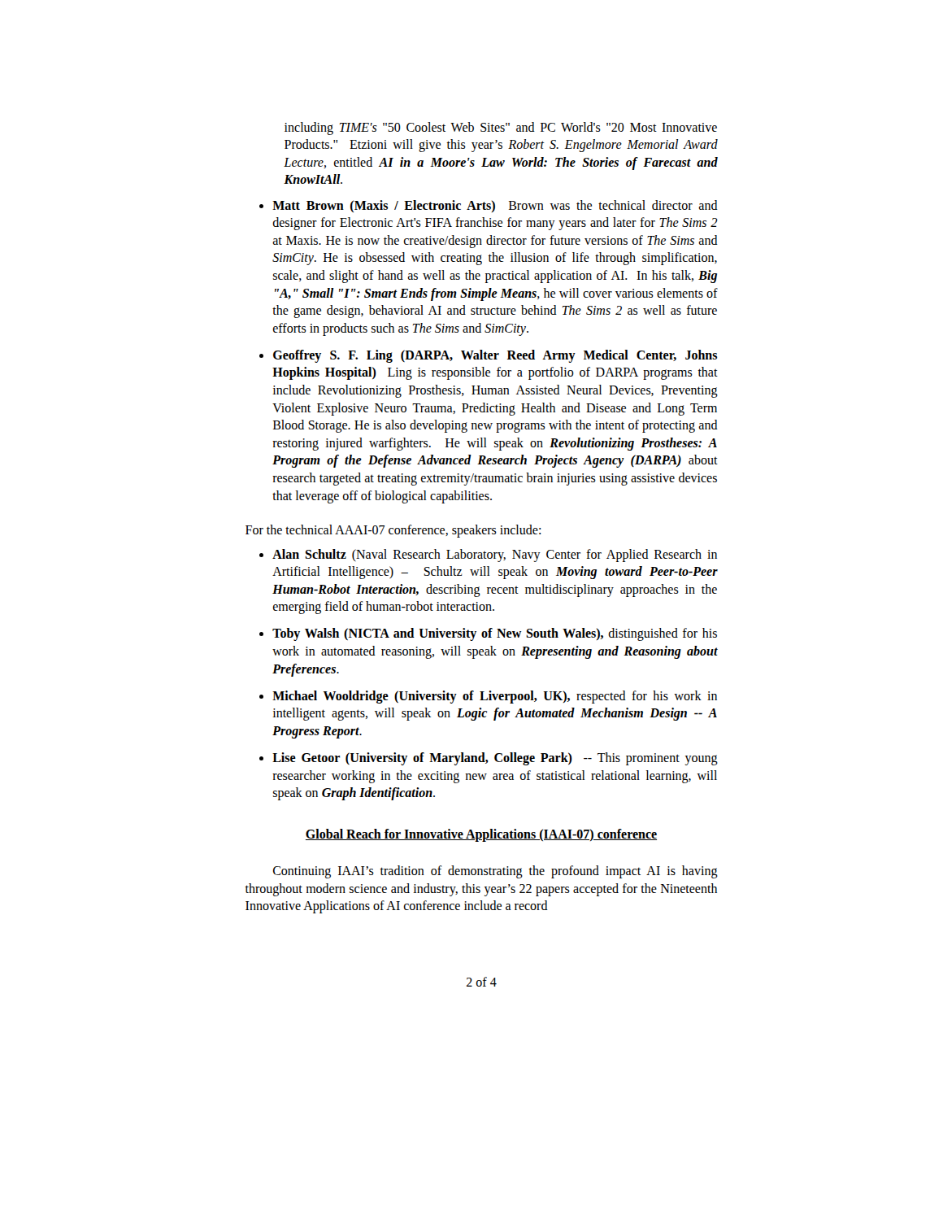including TIME's "50 Coolest Web Sites" and PC World's "20 Most Innovative Products." Etzioni will give this year’s Robert S. Engelmore Memorial Award Lecture, entitled AI in a Moore's Law World: The Stories of Farecast and KnowItAll.
Matt Brown (Maxis / Electronic Arts) Brown was the technical director and designer for Electronic Art's FIFA franchise for many years and later for The Sims 2 at Maxis. He is now the creative/design director for future versions of The Sims and SimCity. He is obsessed with creating the illusion of life through simplification, scale, and slight of hand as well as the practical application of AI. In his talk, Big "A," Small "I": Smart Ends from Simple Means, he will cover various elements of the game design, behavioral AI and structure behind The Sims 2 as well as future efforts in products such as The Sims and SimCity.
Geoffrey S. F. Ling (DARPA, Walter Reed Army Medical Center, Johns Hopkins Hospital) Ling is responsible for a portfolio of DARPA programs that include Revolutionizing Prosthesis, Human Assisted Neural Devices, Preventing Violent Explosive Neuro Trauma, Predicting Health and Disease and Long Term Blood Storage. He is also developing new programs with the intent of protecting and restoring injured warfighters. He will speak on Revolutionizing Prostheses: A Program of the Defense Advanced Research Projects Agency (DARPA) about research targeted at treating extremity/traumatic brain injuries using assistive devices that leverage off of biological capabilities.
For the technical AAAI-07 conference, speakers include:
Alan Schultz (Naval Research Laboratory, Navy Center for Applied Research in Artificial Intelligence) – Schultz will speak on Moving toward Peer-to-Peer Human-Robot Interaction, describing recent multidisciplinary approaches in the emerging field of human-robot interaction.
Toby Walsh (NICTA and University of New South Wales), distinguished for his work in automated reasoning, will speak on Representing and Reasoning about Preferences.
Michael Wooldridge (University of Liverpool, UK), respected for his work in intelligent agents, will speak on Logic for Automated Mechanism Design -- A Progress Report.
Lise Getoor (University of Maryland, College Park) -- This prominent young researcher working in the exciting new area of statistical relational learning, will speak on Graph Identification.
Global Reach for Innovative Applications (IAAI-07) conference
Continuing IAAI’s tradition of demonstrating the profound impact AI is having throughout modern science and industry, this year’s 22 papers accepted for the Nineteenth Innovative Applications of AI conference include a record
2 of 4